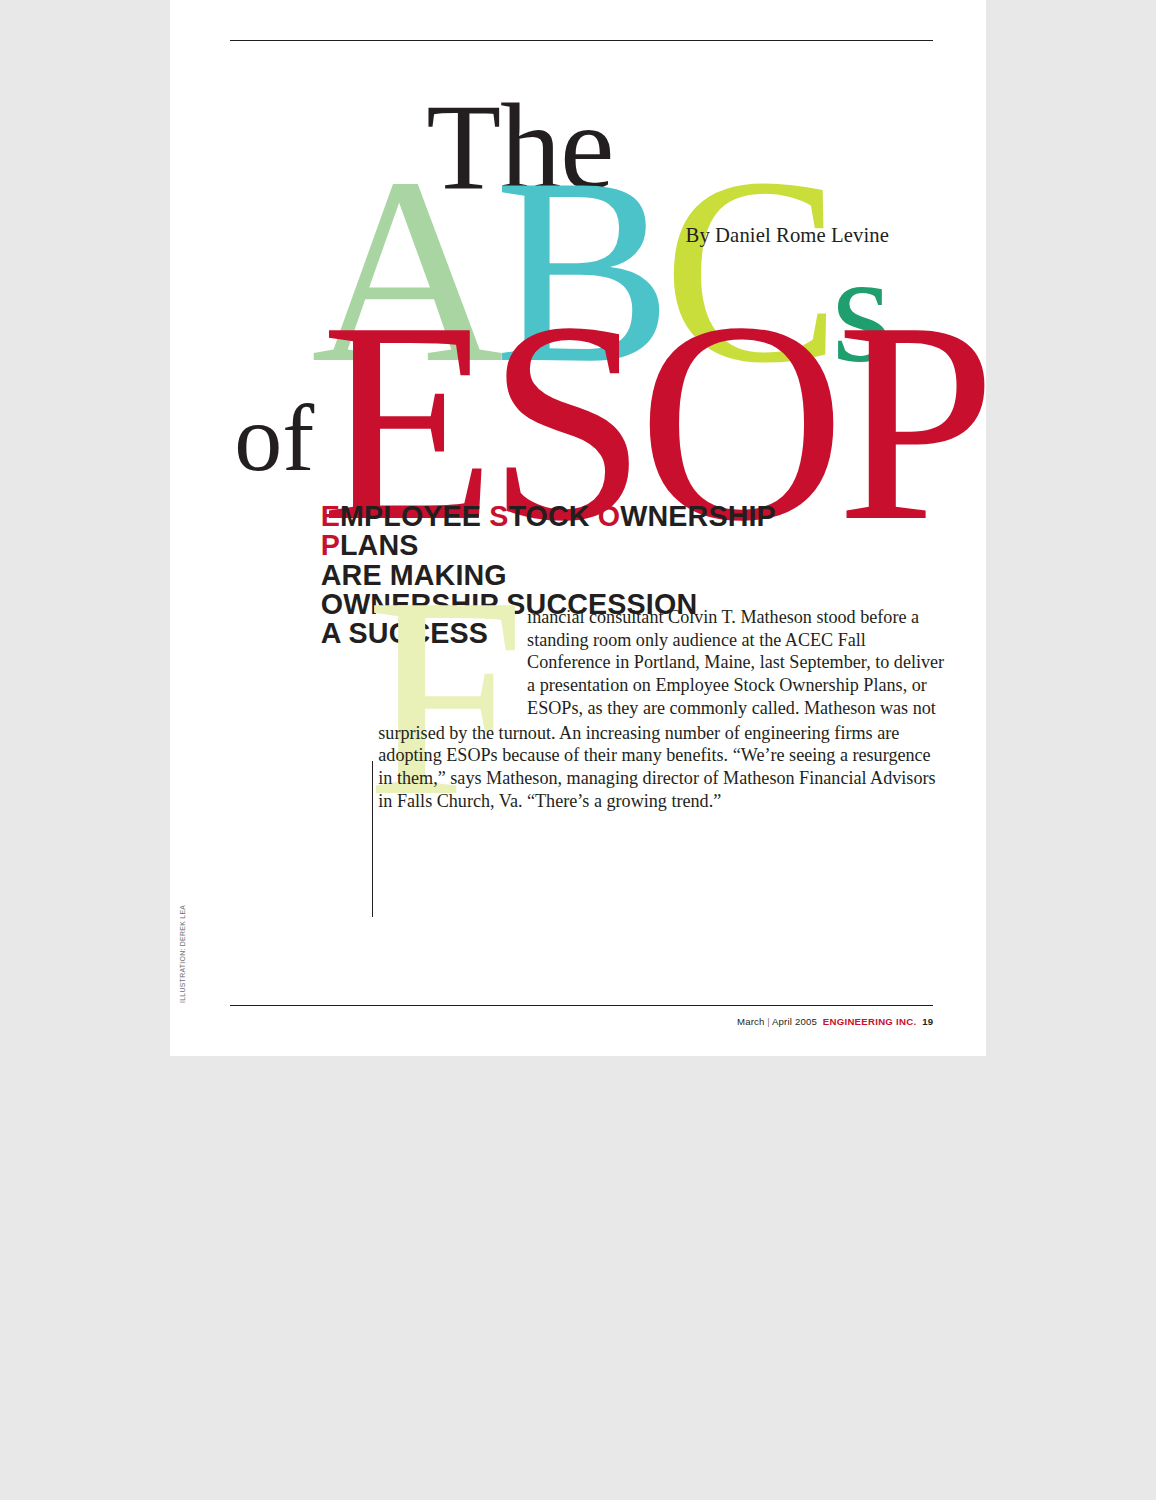The
ABCs
By Daniel Rome Levine
of
ESOPs
EMPLOYEE STOCK OWNERSHIP PLANS
ARE MAKING
OWNERSHIP SUCCESSION
A SUCCESS
F
inancial consultant Colvin T. Matheson stood before a standing room only audience at the ACEC Fall Conference in Portland, Maine, last September, to deliver a presentation on Employee Stock Ownership Plans, or ESOPs, as they are commonly called. Matheson was not
surprised by the turnout. An increasing number of engineering firms are adopting ESOPs because of their many benefits. “We’re seeing a resurgence in them,” says Matheson, managing director of Matheson Financial Advisors in Falls Church, Va. “There’s a growing trend.”
ILLUSTRATION: DEREK LEA
March | April 2005 ENGINEERING INC. 19